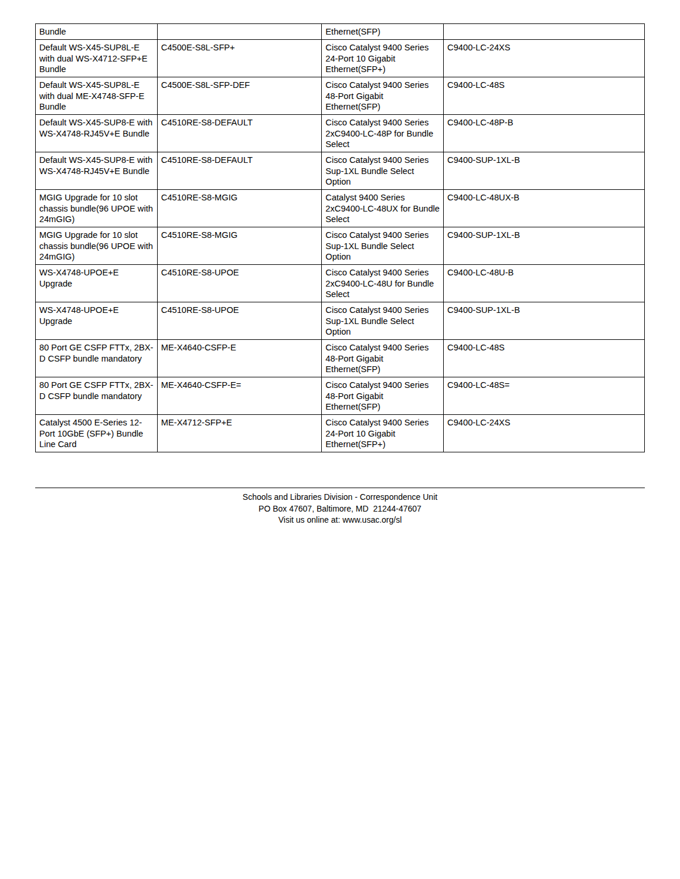| Bundle | | Ethernet(SFP) | |
| Default WS-X45-SUP8L-E with dual WS-X4712-SFP+E Bundle | C4500E-S8L-SFP+ | Cisco Catalyst 9400 Series 24-Port 10 Gigabit Ethernet(SFP+) | C9400-LC-24XS |
| Default WS-X45-SUP8L-E with dual ME-X4748-SFP-E Bundle | C4500E-S8L-SFP-DEF | Cisco Catalyst 9400 Series 48-Port Gigabit Ethernet(SFP) | C9400-LC-48S |
| Default WS-X45-SUP8-E with WS-X4748-RJ45V+E Bundle | C4510RE-S8-DEFAULT | Cisco Catalyst 9400 Series 2xC9400-LC-48P for Bundle Select | C9400-LC-48P-B |
| Default WS-X45-SUP8-E with WS-X4748-RJ45V+E Bundle | C4510RE-S8-DEFAULT | Cisco Catalyst 9400 Series Sup-1XL Bundle Select Option | C9400-SUP-1XL-B |
| MGIG Upgrade for 10 slot chassis bundle(96 UPOE with 24mGIG) | C4510RE-S8-MGIG | Catalyst 9400 Series 2xC9400-LC-48UX for Bundle Select | C9400-LC-48UX-B |
| MGIG Upgrade for 10 slot chassis bundle(96 UPOE with 24mGIG) | C4510RE-S8-MGIG | Cisco Catalyst 9400 Series Sup-1XL Bundle Select Option | C9400-SUP-1XL-B |
| WS-X4748-UPOE+E Upgrade | C4510RE-S8-UPOE | Cisco Catalyst 9400 Series 2xC9400-LC-48U for Bundle Select | C9400-LC-48U-B |
| WS-X4748-UPOE+E Upgrade | C4510RE-S8-UPOE | Cisco Catalyst 9400 Series Sup-1XL Bundle Select Option | C9400-SUP-1XL-B |
| 80 Port GE CSFP FTTx, 2BX-D CSFP bundle mandatory | ME-X4640-CSFP-E | Cisco Catalyst 9400 Series 48-Port Gigabit Ethernet(SFP) | C9400-LC-48S |
| 80 Port GE CSFP FTTx, 2BX-D CSFP bundle mandatory | ME-X4640-CSFP-E= | Cisco Catalyst 9400 Series 48-Port Gigabit Ethernet(SFP) | C9400-LC-48S= |
| Catalyst 4500 E-Series 12-Port 10GbE (SFP+) Bundle Line Card | ME-X4712-SFP+E | Cisco Catalyst 9400 Series 24-Port 10 Gigabit Ethernet(SFP+) | C9400-LC-24XS |
Schools and Libraries Division - Correspondence Unit
PO Box 47607, Baltimore, MD 21244-47607
Visit us online at: www.usac.org/sl